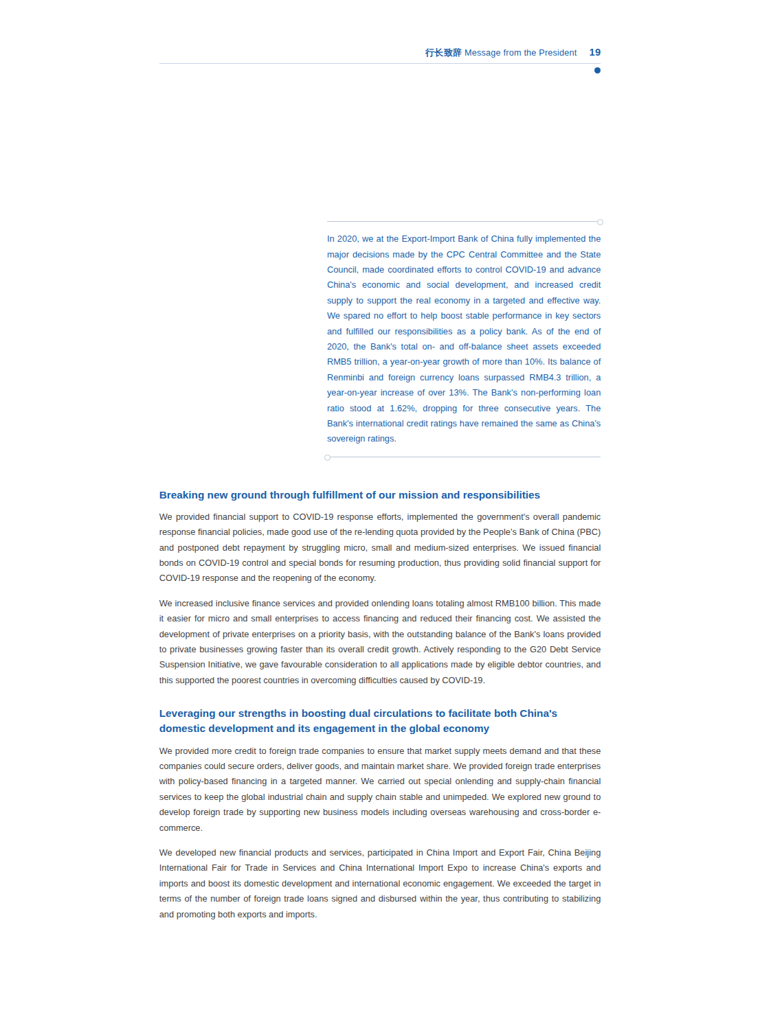行长致辞 Message from the President 19
In 2020, we at the Export-Import Bank of China fully implemented the major decisions made by the CPC Central Committee and the State Council, made coordinated efforts to control COVID-19 and advance China's economic and social development, and increased credit supply to support the real economy in a targeted and effective way. We spared no effort to help boost stable performance in key sectors and fulfilled our responsibilities as a policy bank. As of the end of 2020, the Bank's total on- and off-balance sheet assets exceeded RMB5 trillion, a year-on-year growth of more than 10%. Its balance of Renminbi and foreign currency loans surpassed RMB4.3 trillion, a year-on-year increase of over 13%. The Bank's non-performing loan ratio stood at 1.62%, dropping for three consecutive years. The Bank's international credit ratings have remained the same as China's sovereign ratings.
Breaking new ground through fulfillment of our mission and responsibilities
We provided financial support to COVID-19 response efforts, implemented the government's overall pandemic response financial policies, made good use of the re-lending quota provided by the People's Bank of China (PBC) and postponed debt repayment by struggling micro, small and medium-sized enterprises. We issued financial bonds on COVID-19 control and special bonds for resuming production, thus providing solid financial support for COVID-19 response and the reopening of the economy.
We increased inclusive finance services and provided onlending loans totaling almost RMB100 billion. This made it easier for micro and small enterprises to access financing and reduced their financing cost. We assisted the development of private enterprises on a priority basis, with the outstanding balance of the Bank's loans provided to private businesses growing faster than its overall credit growth. Actively responding to the G20 Debt Service Suspension Initiative, we gave favourable consideration to all applications made by eligible debtor countries, and this supported the poorest countries in overcoming difficulties caused by COVID-19.
Leveraging our strengths in boosting dual circulations to facilitate both China's domestic development and its engagement in the global economy
We provided more credit to foreign trade companies to ensure that market supply meets demand and that these companies could secure orders, deliver goods, and maintain market share. We provided foreign trade enterprises with policy-based financing in a targeted manner. We carried out special onlending and supply-chain financial services to keep the global industrial chain and supply chain stable and unimpeded. We explored new ground to develop foreign trade by supporting new business models including overseas warehousing and cross-border e-commerce.
We developed new financial products and services, participated in China Import and Export Fair, China Beijing International Fair for Trade in Services and China International Import Expo to increase China's exports and imports and boost its domestic development and international economic engagement. We exceeded the target in terms of the number of foreign trade loans signed and disbursed within the year, thus contributing to stabilizing and promoting both exports and imports.